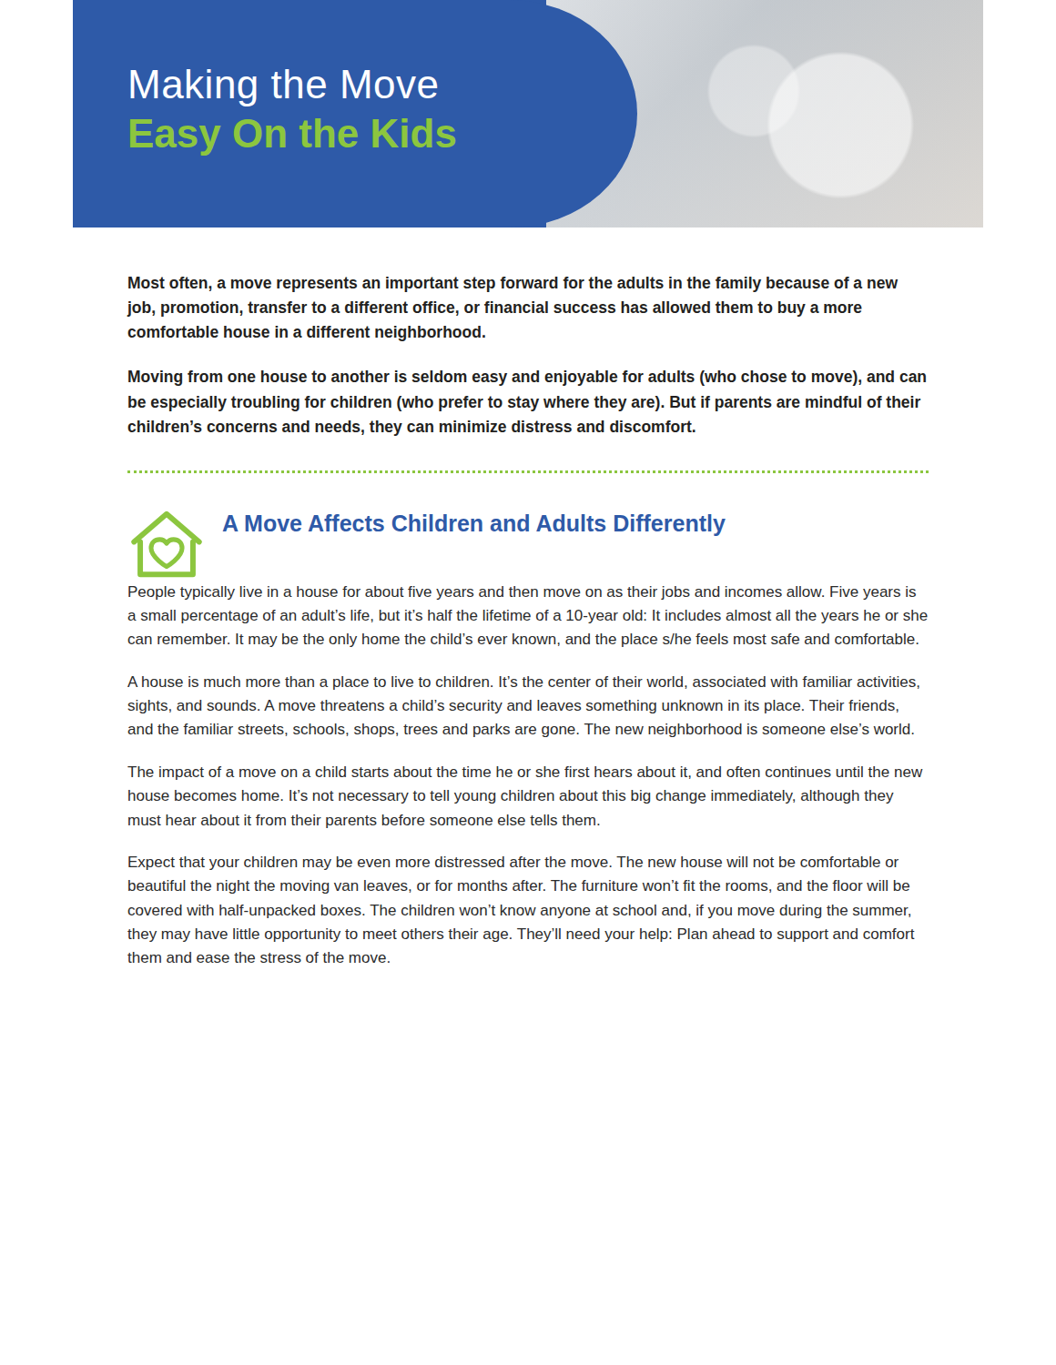Making the Move Easy On the Kids
Most often, a move represents an important step forward for the adults in the family because of a new job, promotion, transfer to a different office, or financial success has allowed them to buy a more comfortable house in a different neighborhood.
Moving from one house to another is seldom easy and enjoyable for adults (who chose to move), and can be especially troubling for children (who prefer to stay where they are). But if parents are mindful of their children’s concerns and needs, they can minimize distress and discomfort.
A Move Affects Children and Adults Differently
People typically live in a house for about five years and then move on as their jobs and incomes allow. Five years is a small percentage of an adult’s life, but it’s half the lifetime of a 10-year old: It includes almost all the years he or she can remember. It may be the only home the child’s ever known, and the place s/he feels most safe and comfortable.
A house is much more than a place to live to children. It’s the center of their world, associated with familiar activities, sights, and sounds. A move threatens a child’s security and leaves something unknown in its place. Their friends, and the familiar streets, schools, shops, trees and parks are gone. The new neighborhood is someone else’s world.
The impact of a move on a child starts about the time he or she first hears about it, and often continues until the new house becomes home. It’s not necessary to tell young children about this big change immediately, although they must hear about it from their parents before someone else tells them.
Expect that your children may be even more distressed after the move. The new house will not be comfortable or beautiful the night the moving van leaves, or for months after. The furniture won’t fit the rooms, and the floor will be covered with half-unpacked boxes. The children won’t know anyone at school and, if you move during the summer, they may have little opportunity to meet others their age. They’ll need your help: Plan ahead to support and comfort them and ease the stress of the move.